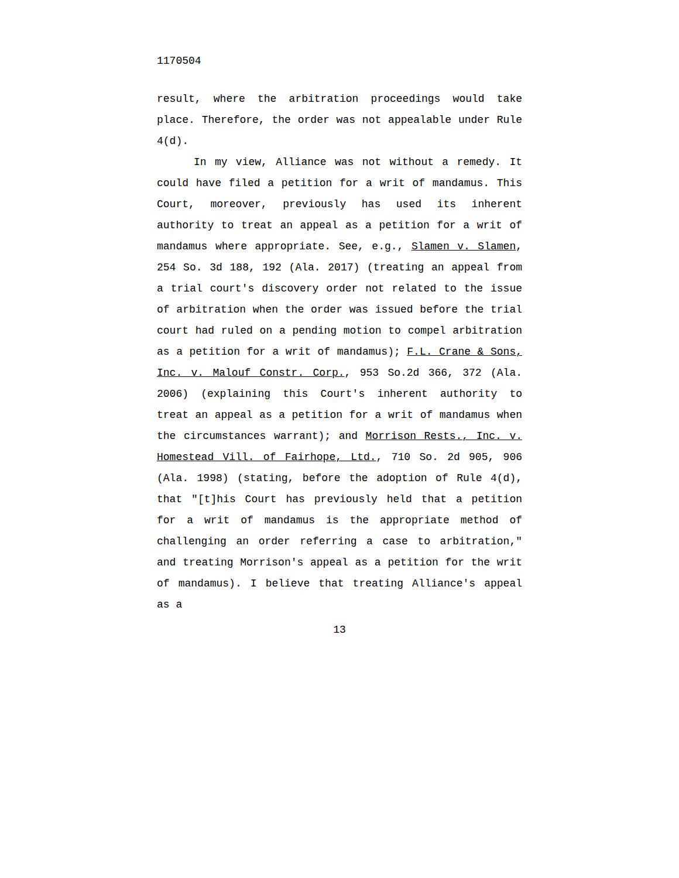1170504
result, where the arbitration proceedings would take place. Therefore, the order was not appealable under Rule 4(d).
In my view, Alliance was not without a remedy. It could have filed a petition for a writ of mandamus. This Court, moreover, previously has used its inherent authority to treat an appeal as a petition for a writ of mandamus where appropriate. See, e.g., Slamen v. Slamen, 254 So. 3d 188, 192 (Ala. 2017) (treating an appeal from a trial court's discovery order not related to the issue of arbitration when the order was issued before the trial court had ruled on a pending motion to compel arbitration as a petition for a writ of mandamus); F.L. Crane & Sons, Inc. v. Malouf Constr. Corp., 953 So.2d 366, 372 (Ala. 2006) (explaining this Court's inherent authority to treat an appeal as a petition for a writ of mandamus when the circumstances warrant); and Morrison Rests., Inc. v. Homestead Vill. of Fairhope, Ltd., 710 So. 2d 905, 906 (Ala. 1998) (stating, before the adoption of Rule 4(d), that "[t]his Court has previously held that a petition for a writ of mandamus is the appropriate method of challenging an order referring a case to arbitration," and treating Morrison's appeal as a petition for the writ of mandamus). I believe that treating Alliance's appeal as a
13